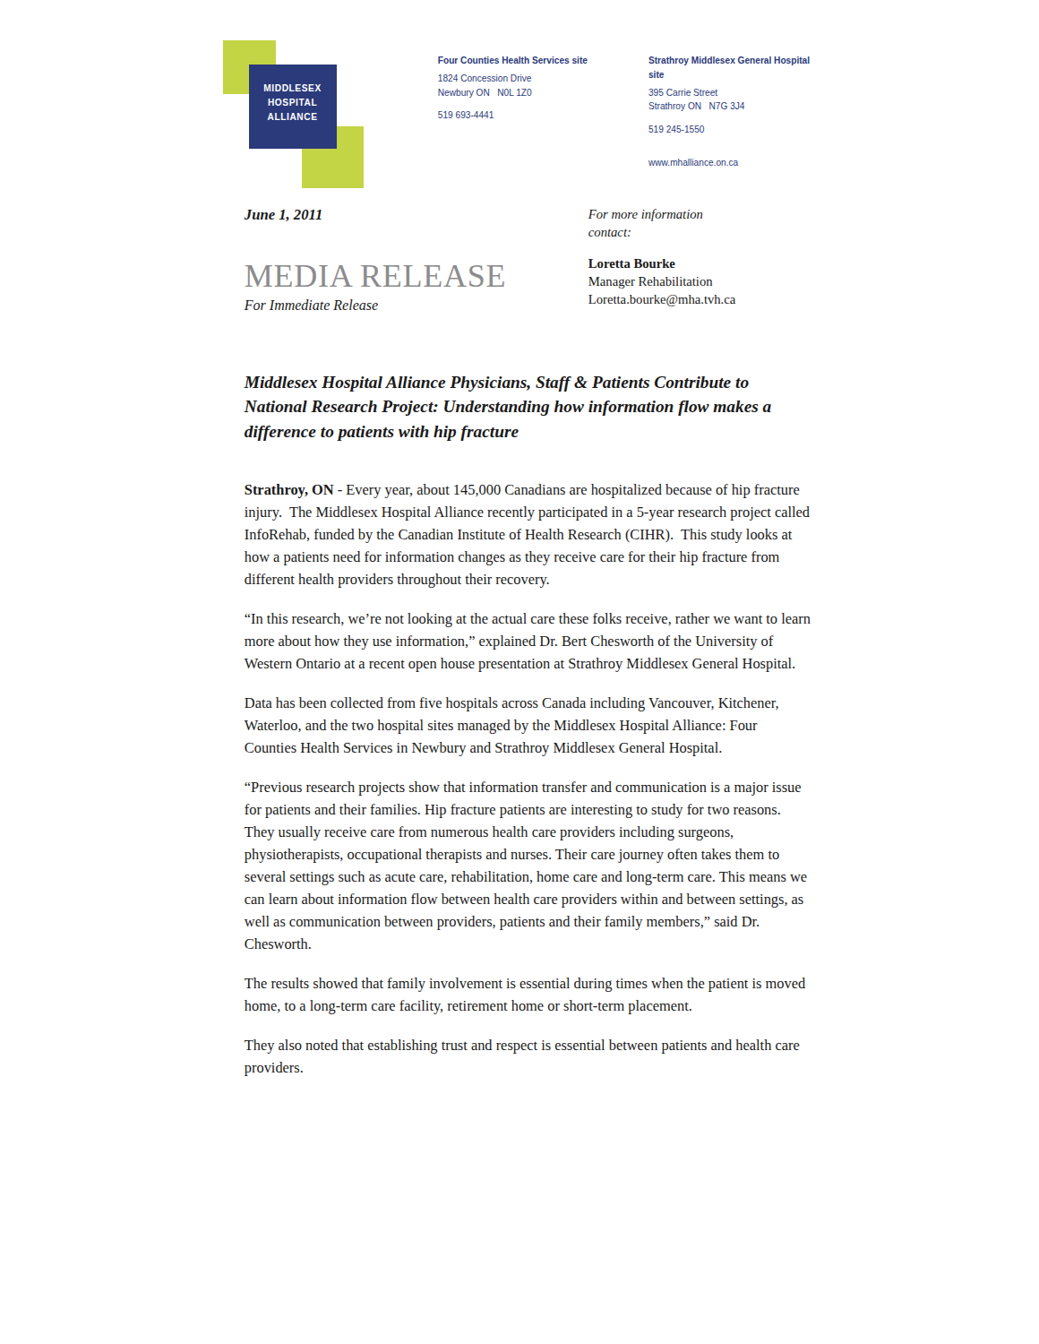MIDDLESEX
HOSPITAL
ALLIANCE
| Four Counties Health Services site 1824 Concession Drive Newbury ON N0L 1Z0 519 693-4441 | Strathroy Middlesex General Hospital site 395 Carrie Street Strathroy ON N7G 3J4 519 245-1550 www.mhalliance.on.ca |
June 1, 2011
MEDIA RELEASE
For Immediate Release
For more information
contact:
Loretta Bourke
Manager Rehabilitation
Loretta.bourke@mha.tvh.ca
Middlesex Hospital Alliance Physicians, Staff & Patients Contribute to National Research Project: Understanding how information flow makes a difference to patients with hip fracture
Strathroy, ON - Every year, about 145,000 Canadians are hospitalized because of hip fracture injury. The Middlesex Hospital Alliance recently participated in a 5-year research project called InfoRehab, funded by the Canadian Institute of Health Research (CIHR). This study looks at how a patients need for information changes as they receive care for their hip fracture from different health providers throughout their recovery.
“In this research, we’re not looking at the actual care these folks receive, rather we want to learn more about how they use information,” explained Dr. Bert Chesworth of the University of Western Ontario at a recent open house presentation at Strathroy Middlesex General Hospital.
Data has been collected from five hospitals across Canada including Vancouver, Kitchener, Waterloo, and the two hospital sites managed by the Middlesex Hospital Alliance: Four Counties Health Services in Newbury and Strathroy Middlesex General Hospital.
“Previous research projects show that information transfer and communication is a major issue for patients and their families. Hip fracture patients are interesting to study for two reasons. They usually receive care from numerous health care providers including surgeons, physiotherapists, occupational therapists and nurses. Their care journey often takes them to several settings such as acute care, rehabilitation, home care and long-term care. This means we can learn about information flow between health care providers within and between settings, as well as communication between providers, patients and their family members,” said Dr. Chesworth.
The results showed that family involvement is essential during times when the patient is moved home, to a long-term care facility, retirement home or short-term placement.
They also noted that establishing trust and respect is essential between patients and health care providers.